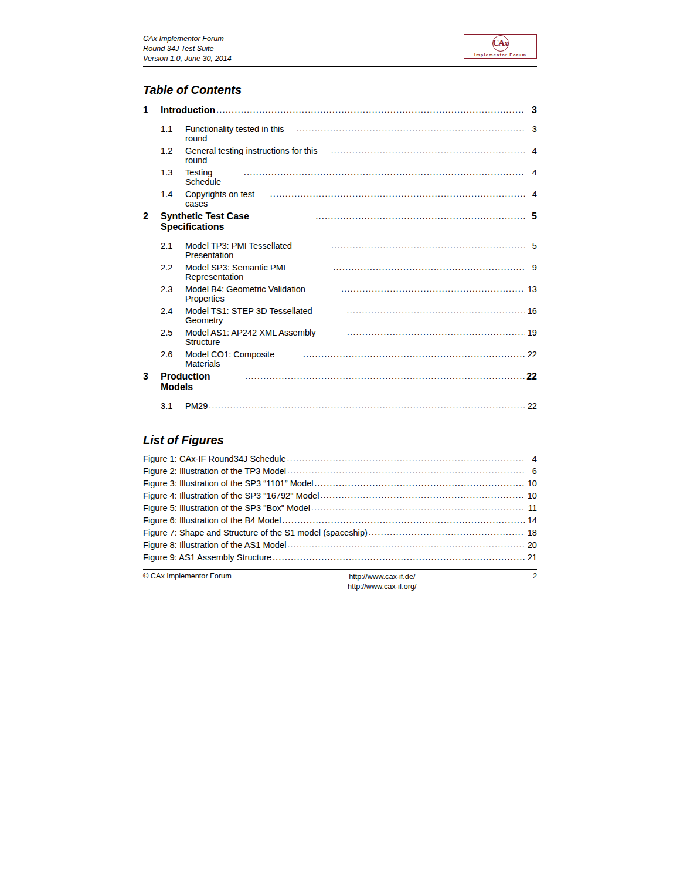CAx Implementor Forum
Round 34J Test Suite
Version 1.0, June 30, 2014
CAx
Implementor Forum
Table of Contents
1 Introduction .................................................................................................................. 3
1.1 Functionality tested in this round .................................................................................... 3
1.2 General testing instructions for this round ..................................................................... 4
1.3 Testing Schedule ......................................................................................................... 4
1.4 Copyrights on test cases .............................................................................................. 4
2 Synthetic Test Case Specifications ..................................................................... 5
2.1 Model TP3: PMI Tessellated Presentation ..................................................................... 5
2.2 Model SP3: Semantic PMI Representation ..................................................................... 9
2.3 Model B4: Geometric Validation Properties ............................................................... 13
2.4 Model TS1: STEP 3D Tessellated Geometry ............................................................. 16
2.5 Model AS1: AP242 XML Assembly Structure ............................................................. 19
2.6 Model CO1: Composite Materials ............................................................................... 22
3 Production Models ............................................................................................. 22
3.1 PM29 ............................................................................................................................. 22
List of Figures
Figure 1: CAx-IF Round34J Schedule ........................................................................................... 4
Figure 2: Illustration of the TP3 Model ........................................................................................... 6
Figure 3: Illustration of the SP3 “1101” Model ........................................................................... 10
Figure 4: Illustration of the SP3 "16792" Model .......................................................................... 10
Figure 5: Illustration of the SP3 "Box" Model ............................................................................. 11
Figure 6: Illustration of the B4 Model ............................................................................................. 14
Figure 7: Shape and Structure of the S1 model (spaceship) ..................................................... 18
Figure 8: Illustration of the AS1 Model ......................................................................................... 20
Figure 9: AS1 Assembly Structure ............................................................................................. 21
© CAx Implementor Forum
http://www.cax-if.de/
http://www.cax-if.org/
2